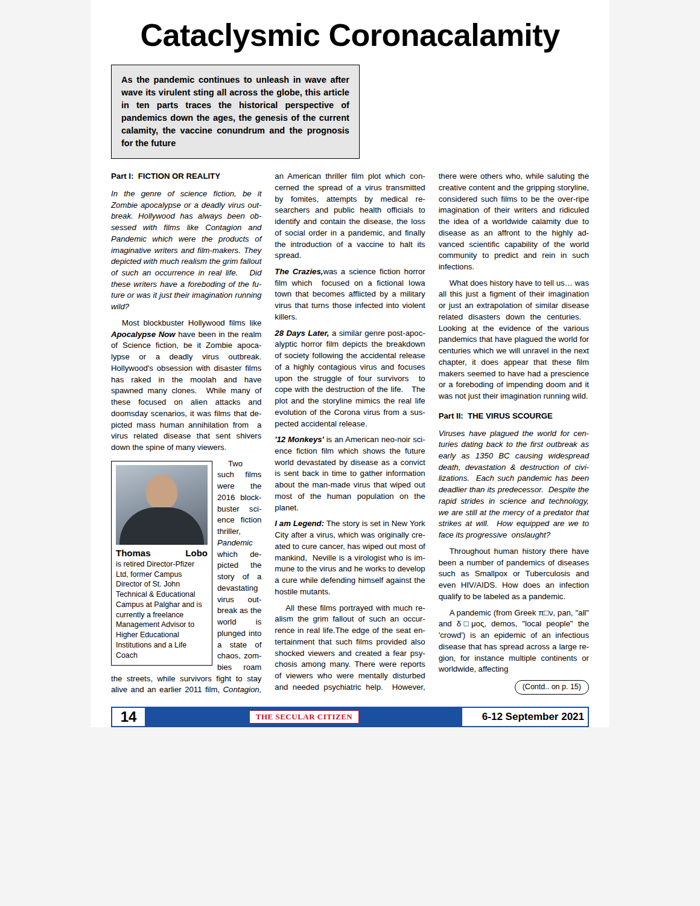Cataclysmic Coronacalamity
As the pandemic continues to unleash in wave after wave its virulent sting all across the globe, this article in ten parts traces the historical perspective of pandemics down the ages, the genesis of the current calamity, the vaccine conundrum and the prognosis for the future
Part I: FICTION OR REALITY
In the genre of science fiction, be it Zombie apocalypse or a deadly virus outbreak. Hollywood has always been obsessed with films like Contagion and Pandemic which were the products of imaginative writers and film-makers. They depicted with much realism the grim fallout of such an occurrence in real life. Did these writers have a foreboding of the future or was it just their imagination running wild?
Most blockbuster Hollywood films like Apocalypse Now have been in the realm of Science fiction, be it Zombie apocalypse or a deadly virus outbreak. Hollywood's obsession with disaster films has raked in the moolah and have spawned many clones. While many of these focused on alien attacks and doomsday scenarios, it was films that depicted mass human annihilation from a virus related disease that sent shivers down the spine of many viewers.
Thomas Lobo
is retired Director-Pfizer Ltd, former Campus Director of St. John Technical & Educational Campus at Palghar and is currently a freelance Management Advisor to Higher Educational Institutions and a Life Coach
Two such films were the 2016 blockbuster science fiction thriller, Pandemic which depicted the story of a devastating virus outbreak as the world is plunged into a state of chaos, zombies roam the streets, while survivors fight to stay alive and an earlier 2011 film, Contagion, an American thriller film plot which concerned the spread of a virus transmitted by fomites, attempts by medical researchers and public health officials to identify and contain the disease, the loss of social order in a pandemic, and finally the introduction of a vaccine to halt its spread.
The Crazies, was a science fiction horror film which focused on a fictional Iowa town that becomes afflicted by a military virus that turns those infected into violent killers.
28 Days Later, a similar genre post-apocalyptic horror film depicts the breakdown of society following the accidental release of a highly contagious virus and focuses upon the struggle of four survivors to cope with the destruction of the life. The plot and the storyline mimics the real life evolution of the Corona virus from a suspected accidental release.
'12 Monkeys' is an American neo-noir science fiction film which shows the future world devastated by disease as a convict is sent back in time to gather information about the man-made virus that wiped out most of the human population on the planet.
I am Legend: The story is set in New York City after a virus, which was originally created to cure cancer, has wiped out most of mankind, Neville is a virologist who is immune to the virus and he works to develop a cure while defending himself against the hostile mutants.
All these films portrayed with much realism the grim fallout of such an occurrence in real life.The edge of the seat entertainment that such films provided also shocked viewers and created a fear psychosis among many. There were reports of viewers who were mentally disturbed and needed psychiatric help. However, there were others who, while saluting the creative content and the gripping storyline, considered such films to be the over-ripe imagination of their writers and ridiculed the idea of a worldwide calamity due to disease as an affront to the highly advanced scientific capability of the world community to predict and rein in such infections.
What does history have to tell us… was all this just a figment of their imagination or just an extrapolation of similar disease related disasters down the centuries. Looking at the evidence of the various pandemics that have plagued the world for centuries which we will unravel in the next chapter, it does appear that these film makers seemed to have had a prescience or a foreboding of impending doom and it was not just their imagination running wild.
Part II: THE VIRUS SCOURGE
Viruses have plagued the world for centuries dating back to the first outbreak as early as 1350 BC causing widespread death, devastation & destruction of civilizations. Each such pandemic has been deadlier than its predecessor. Despite the rapid strides in science and technology, we are still at the mercy of a predator that strikes at will. How equipped are we to face its progressive onslaught?
Throughout human history there have been a number of pandemics of diseases such as Smallpox or Tuberculosis and even HIV/AIDS. How does an infection qualify to be labeled as a pandemic.
A pandemic (from Greek π□ν, pan, "all" and δ□μος, demos, "local people" the 'crowd') is an epidemic of an infectious disease that has spread across a large region, for instance multiple continents or worldwide, affecting
(Contd.. on p. 15)
14
THE SECULAR CITIZEN
6-12 September 2021